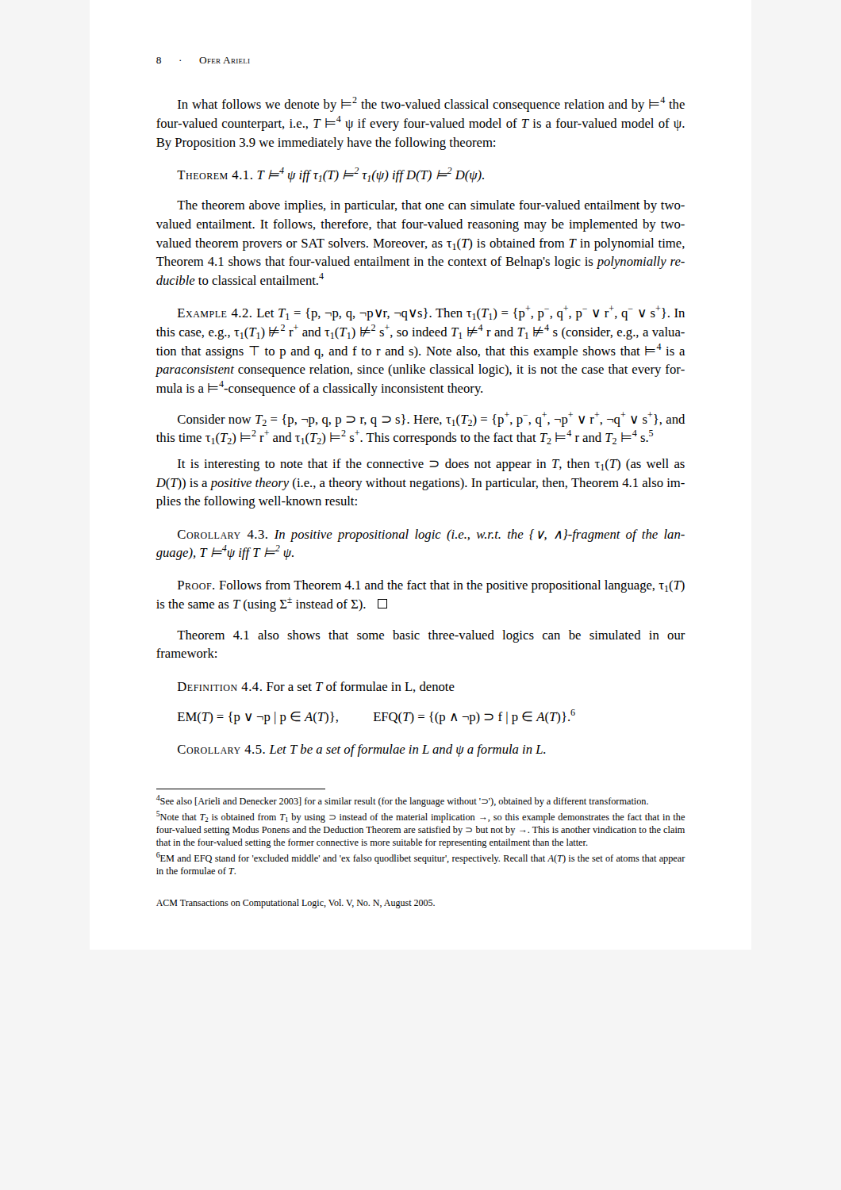8·Ofer Arieli
In what follows we denote by ⊨2 the two-valued classical consequence relation and by ⊨4 the four-valued counterpart, i.e., T ⊨4 ψ if every four-valued model of T is a four-valued model of ψ. By Proposition 3.9 we immediately have the following theorem:
Theorem 4.1. T ⊨4 ψ iff τ1(T) ⊨2 τ1(ψ) iff D(T) ⊨2 D(ψ).
The theorem above implies, in particular, that one can simulate four-valued entailment by two-valued entailment. It follows, therefore, that four-valued reasoning may be implemented by two-valued theorem provers or SAT solvers. Moreover, as τ1(T) is obtained from T in polynomial time, Theorem 4.1 shows that four-valued entailment in the context of Belnap's logic is polynomially reducible to classical entailment.4
Example 4.2. Let T1 = {p, ¬p, q, ¬p∨r, ¬q∨s}. Then τ1(T1) = {p+, p−, q+, p− ∨ r+, q− ∨ s+}. In this case, e.g., τ1(T1) ⊭2 r+ and τ1(T1) ⊭2 s+, so indeed T1 ⊭4 r and T1 ⊭4 s (consider, e.g., a valuation that assigns ⊤ to p and q, and f to r and s). Note also, that this example shows that ⊨4 is a paraconsistent consequence relation, since (unlike classical logic), it is not the case that every formula is a ⊨4-consequence of a classically inconsistent theory.
Consider now T2 = {p, ¬p, q, p ⊃ r, q ⊃ s}. Here, τ1(T2) = {p+, p−, q+, ¬p+ ∨ r+, ¬q+ ∨ s+}, and this time τ1(T2) ⊨2 r+ and τ1(T2) ⊨2 s+. This corresponds to the fact that T2 ⊨4 r and T2 ⊨4 s.5
It is interesting to note that if the connective ⊃ does not appear in T, then τ1(T) (as well as D(T)) is a positive theory (i.e., a theory without negations). In particular, then, Theorem 4.1 also implies the following well-known result:
Corollary 4.3. In positive propositional logic (i.e., w.r.t. the {∨, ∧}-fragment of the language), T ⊨4ψ iff T ⊨2 ψ.
Proof. Follows from Theorem 4.1 and the fact that in the positive propositional language, τ1(T) is the same as T (using Σ± instead of Σ).
Theorem 4.1 also shows that some basic three-valued logics can be simulated in our framework:
Definition 4.4. For a set T of formulae in L, denote
EM(T) = {p ∨ ¬p | p ∈ A(T)}, EFQ(T) = {(p ∧ ¬p) ⊃ f | p ∈ A(T)}.6
Corollary 4.5. Let T be a set of formulae in L and ψ a formula in L.
4See also [Arieli and Denecker 2003] for a similar result (for the language without '⊃'), obtained by a different transformation.
5Note that T2 is obtained from T1 by using ⊃ instead of the material implication →, so this example demonstrates the fact that in the four-valued setting Modus Ponens and the Deduction Theorem are satisfied by ⊃ but not by →. This is another vindication to the claim that in the four-valued setting the former connective is more suitable for representing entailment than the latter.
6EM and EFQ stand for 'excluded middle' and 'ex falso quodlibet sequitur', respectively. Recall that A(T) is the set of atoms that appear in the formulae of T.
ACM Transactions on Computational Logic, Vol. V, No. N, August 2005.